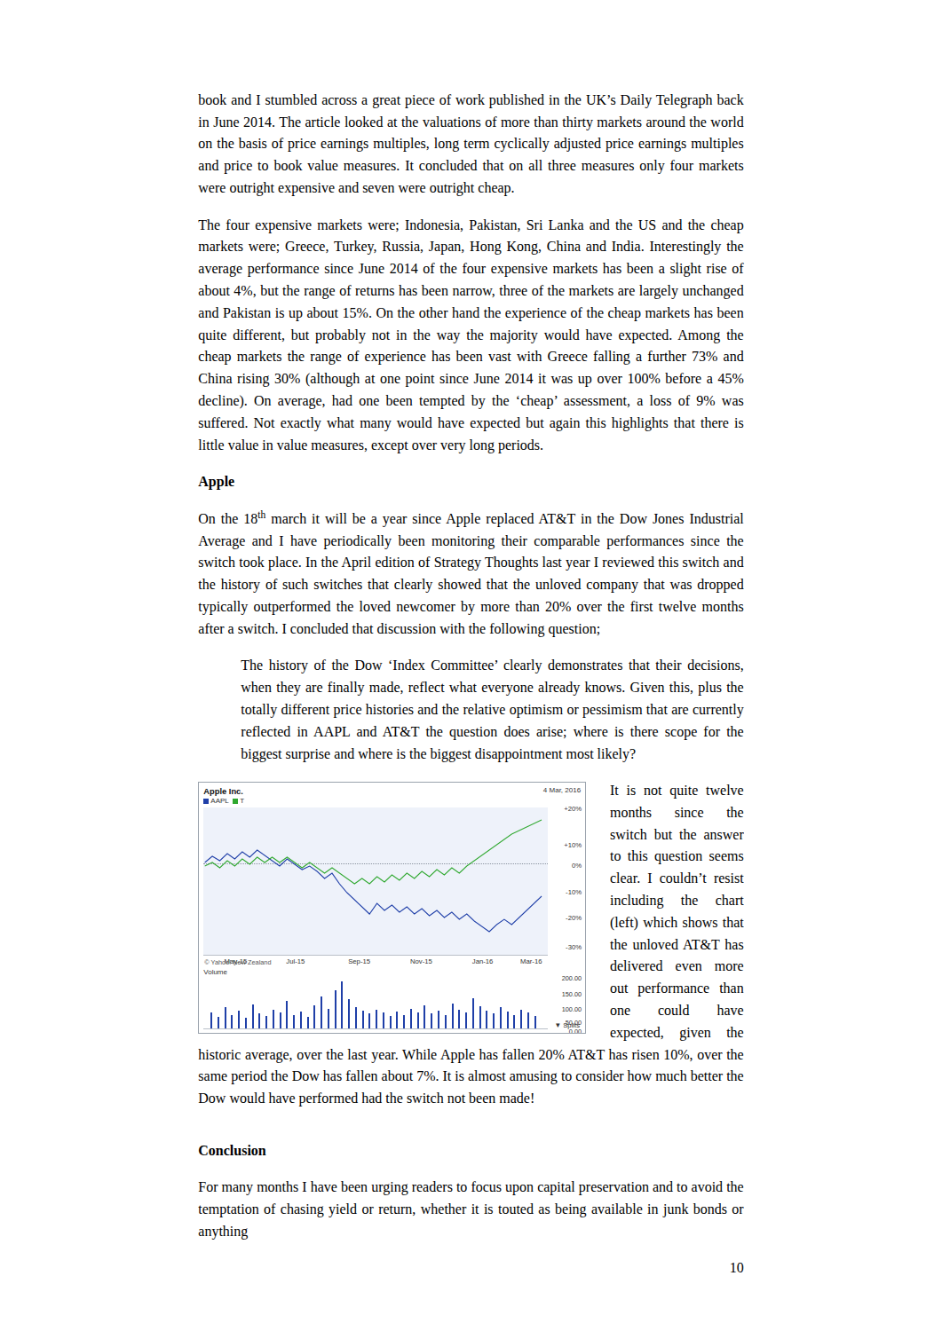book and I stumbled across a great piece of work published in the UK’s Daily Telegraph back in June 2014. The article looked at the valuations of more than thirty markets around the world on the basis of price earnings multiples, long term cyclically adjusted price earnings multiples and price to book value measures. It concluded that on all three measures only four markets were outright expensive and seven were outright cheap.
The four expensive markets were; Indonesia, Pakistan, Sri Lanka and the US and the cheap markets were; Greece, Turkey, Russia, Japan, Hong Kong, China and India. Interestingly the average performance since June 2014 of the four expensive markets has been a slight rise of about 4%, but the range of returns has been narrow, three of the markets are largely unchanged and Pakistan is up about 15%. On the other hand the experience of the cheap markets has been quite different, but probably not in the way the majority would have expected. Among the cheap markets the range of experience has been vast with Greece falling a further 73% and China rising 30% (although at one point since June 2014 it was up over 100% before a 45% decline). On average, had one been tempted by the ‘cheap’ assessment, a loss of 9% was suffered. Not exactly what many would have expected but again this highlights that there is little value in value measures, except over very long periods.
Apple
On the 18th march it will be a year since Apple replaced AT&T in the Dow Jones Industrial Average and I have periodically been monitoring their comparable performances since the switch took place. In the April edition of Strategy Thoughts last year I reviewed this switch and the history of such switches that clearly showed that the unloved company that was dropped typically outperformed the loved newcomer by more than 20% over the first twelve months after a switch. I concluded that discussion with the following question;
The history of the Dow ‘Index Committee’ clearly demonstrates that their decisions, when they are finally made, reflect what everyone already knows. Given this, plus the totally different price histories and the relative optimism or pessimism that are currently reflected in AAPL and AT&T the question does arise; where is there scope for the biggest surprise and where is the biggest disappointment most likely?
Apple Inc.
4 Mar, 2016
AAPL T
+20%
+10%
0%
-10%
-20%
-30%
May-15 Jul-15 Sep-15 Nov-15 Jan-16 Mar-16
© Yahoo! New Zealand
Volume
200.00
150.00
100.00
50.00
0.00
▼ Splits
It is not quite twelve months since the switch but the answer to this question seems clear. I couldn’t resist including the chart (left) which shows that the unloved AT&T has delivered even more out performance than one could have expected, given the historic average, over the last year. While Apple has fallen 20% AT&T has risen 10%, over the same period the Dow has fallen about 7%. It is almost amusing to consider how much better the Dow would have performed had the switch not been made!
Conclusion
For many months I have been urging readers to focus upon capital preservation and to avoid the temptation of chasing yield or return, whether it is touted as being available in junk bonds or anything
10